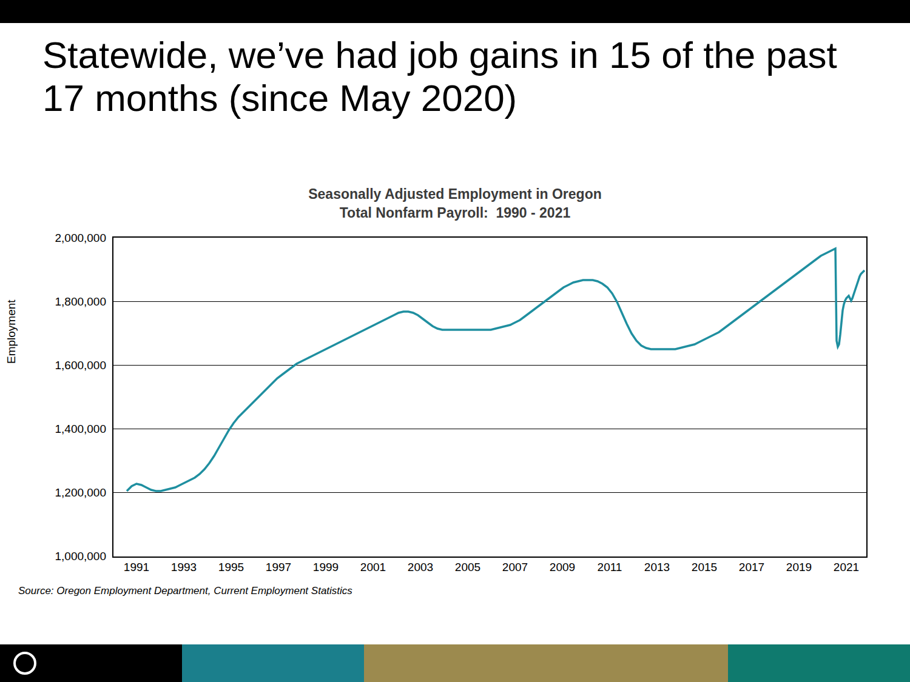Statewide, we’ve had job gains in 15 of the past 17 months (since May 2020)
Seasonally Adjusted Employment in Oregon
Total Nonfarm Payroll: 1990 - 2021
Employment
2,000,000
1,800,000
1,600,000
1,400,000
1,200,000
1,000,000
1991 1993 1995 1997 1999 2001 2003 2005 2007 2009 2011 2013 2015 2017 2019 2021
Source: Oregon Employment Department, Current Employment Statistics